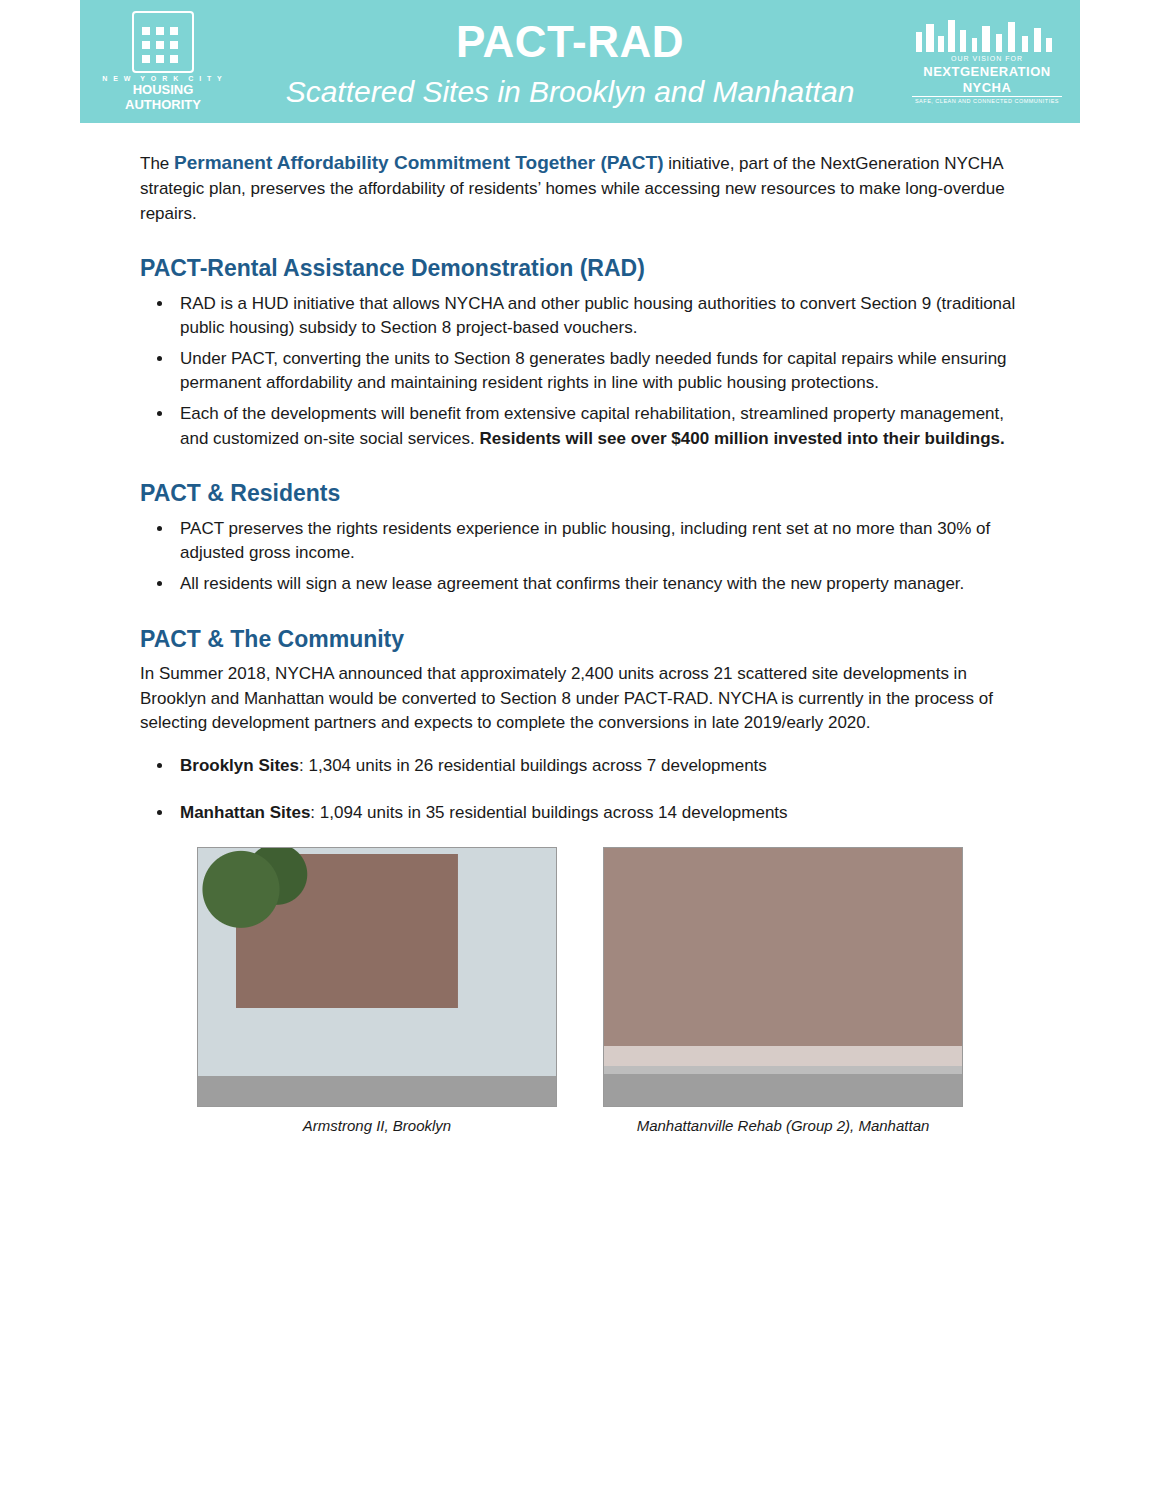N E W Y O R K C I T Y HOUSING AUTHORITY
PACT-RAD
Scattered Sites in Brooklyn and Manhattan
OUR VISION FOR NEXTGENERATION NYCHA SAFE, CLEAN AND CONNECTED COMMUNITIES
The Permanent Affordability Commitment Together (PACT) initiative, part of the NextGeneration NYCHA strategic plan, preserves the affordability of residents’ homes while accessing new resources to make long-overdue repairs.
PACT-Rental Assistance Demonstration (RAD)
RAD is a HUD initiative that allows NYCHA and other public housing authorities to convert Section 9 (traditional public housing) subsidy to Section 8 project-based vouchers.
Under PACT, converting the units to Section 8 generates badly needed funds for capital repairs while ensuring permanent affordability and maintaining resident rights in line with public housing protections.
Each of the developments will benefit from extensive capital rehabilitation, streamlined property management, and customized on-site social services. Residents will see over $400 million invested into their buildings.
PACT & Residents
PACT preserves the rights residents experience in public housing, including rent set at no more than 30% of adjusted gross income.
All residents will sign a new lease agreement that confirms their tenancy with the new property manager.
PACT & The Community
In Summer 2018, NYCHA announced that approximately 2,400 units across 21 scattered site developments in Brooklyn and Manhattan would be converted to Section 8 under PACT-RAD. NYCHA is currently in the process of selecting development partners and expects to complete the conversions in late 2019/early 2020.
Brooklyn Sites: 1,304 units in 26 residential buildings across 7 developments
Manhattan Sites: 1,094 units in 35 residential buildings across 14 developments
Armstrong II, Brooklyn
Manhattanville Rehab (Group 2), Manhattan